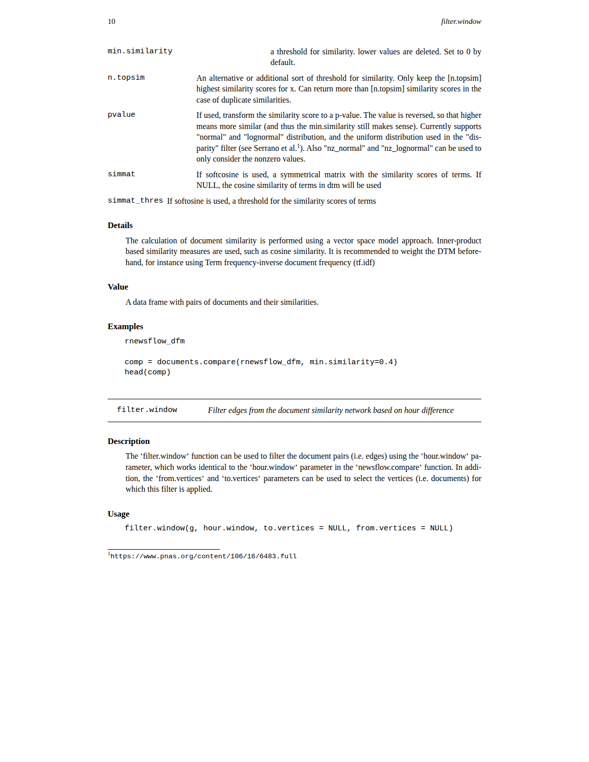10 filter.window
min.similarity
a threshold for similarity. lower values are deleted. Set to 0 by default.
n.topsim
An alternative or additional sort of threshold for similarity. Only keep the [n.topsim] highest similarity scores for x. Can return more than [n.topsim] similarity scores in the case of duplicate similarities.
pvalue
If used, transform the similarity score to a p-value. The value is reversed, so that higher means more similar (and thus the min.similarity still makes sense). Currently supports "normal" and "lognormal" distribution, and the uniform distribution used in the "disparity" filter (see Serrano et al.1). Also "nz_normal" and "nz_lognormal" can be used to only consider the nonzero values.
simmat
If softcosine is used, a symmetrical matrix with the similarity scores of terms. If NULL, the cosine similarity of terms in dtm will be used
simmat_thres
If softosine is used, a threshold for the similarity scores of terms
Details
The calculation of document similarity is performed using a vector space model approach. Inner-product based similarity measures are used, such as cosine similarity. It is recommended to weight the DTM beforehand, for instance using Term frequency-inverse document frequency (tf.idf)
Value
A data frame with pairs of documents and their similarities.
Examples
rnewsflow_dfm

comp = documents.compare(rnewsflow_dfm, min.similarity=0.4)
head(comp)
filter.window
Filter edges from the document similarity network based on hour difference
Description
The ‘filter.window‘ function can be used to filter the document pairs (i.e. edges) using the ‘hour.window‘ parameter, which works identical to the ‘hour.window‘ parameter in the ‘newsflow.compare‘ function. In addition, the ‘from.vertices‘ and ‘to.vertices‘ parameters can be used to select the vertices (i.e. documents) for which this filter is applied.
Usage
filter.window(g, hour.window, to.vertices = NULL, from.vertices = NULL)
1https://www.pnas.org/content/106/16/6483.full